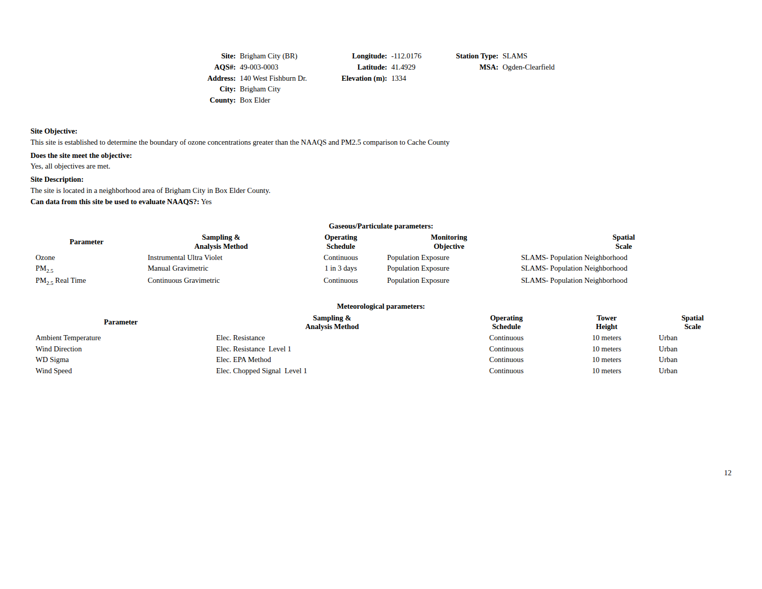| Site: | Brigham City (BR) |
| AQS#: | 49-003-0003 |
| Address: | 140 West Fishburn Dr. |
| City: | Brigham City |
| County: | Box Elder |
| Longitude: | -112.0176 |
| Latitude: | 41.4929 |
| Elevation (m): | 1334 |
| Station Type: | SLAMS |
| MSA: | Ogden-Clearfield |
Site Objective:
This site is established to determine the boundary of ozone concentrations greater than the NAAQS and PM2.5 comparison to Cache County
Does the site meet the objective:
Yes, all objectives are met.
Site Description:
The site is located in a neighborhood area of Brigham City in Box Elder County.
Can data from this site be used to evaluate NAAQS?: Yes
Gaseous/Particulate parameters:
| Parameter | Sampling & Analysis Method | Operating Schedule | Monitoring Objective | Spatial Scale |
| --- | --- | --- | --- | --- |
| Ozone | Instrumental Ultra Violet | Continuous | Population Exposure | SLAMS- Population Neighborhood |
| PM 2.5 | Manual Gravimetric | 1 in 3 days | Population Exposure | SLAMS- Population Neighborhood |
| PM 2.5 Real Time | Continuous Gravimetric | Continuous | Population Exposure | SLAMS- Population Neighborhood |
Meteorological parameters:
| Parameter | Sampling & Analysis Method | Operating Schedule | Tower Height | Spatial Scale |
| --- | --- | --- | --- | --- |
| Ambient Temperature | Elec. Resistance | Continuous | 10 meters | Urban |
| Wind Direction | Elec. Resistance Level 1 | Continuous | 10 meters | Urban |
| WD Sigma | Elec. EPA Method | Continuous | 10 meters | Urban |
| Wind Speed | Elec. Chopped Signal Level 1 | Continuous | 10 meters | Urban |
12